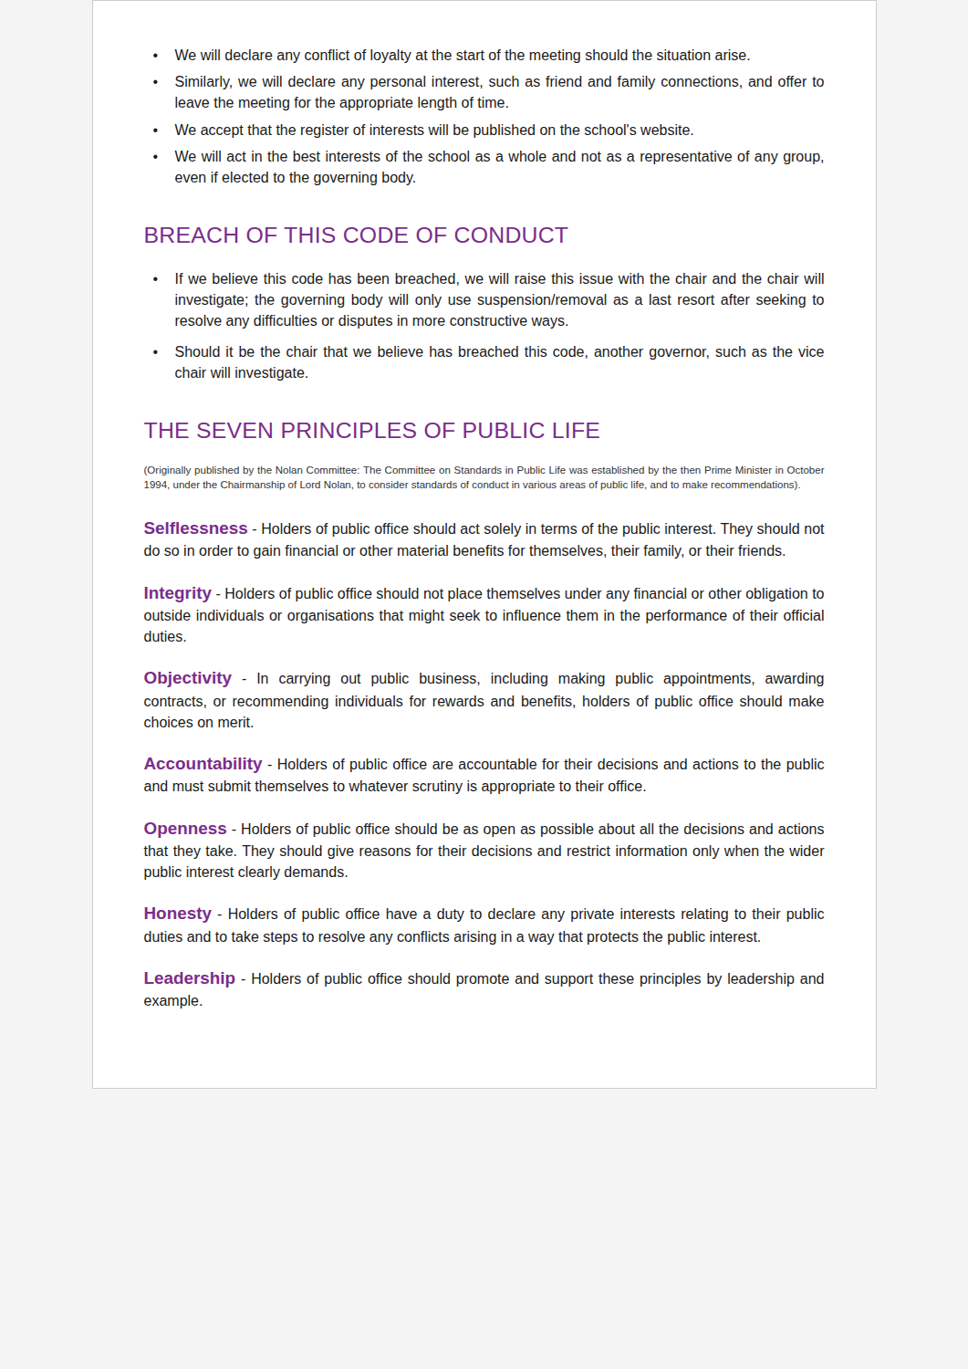We will declare any conflict of loyalty at the start of the meeting should the situation arise.
Similarly, we will declare any personal interest, such as friend and family connections, and offer to leave the meeting for the appropriate length of time.
We accept that the register of interests will be published on the school's website.
We will act in the best interests of the school as a whole and not as a representative of any group, even if elected to the governing body.
BREACH OF THIS CODE OF CONDUCT
If we believe this code has been breached, we will raise this issue with the chair and the chair will investigate; the governing body will only use suspension/removal as a last resort after seeking to resolve any difficulties or disputes in more constructive ways.
Should it be the chair that we believe has breached this code, another governor, such as the vice chair will investigate.
THE SEVEN PRINCIPLES OF PUBLIC LIFE
(Originally published by the Nolan Committee: The Committee on Standards in Public Life was established by the then Prime Minister in October 1994, under the Chairmanship of Lord Nolan, to consider standards of conduct in various areas of public life, and to make recommendations).
Selflessness - Holders of public office should act solely in terms of the public interest. They should not do so in order to gain financial or other material benefits for themselves, their family, or their friends.
Integrity - Holders of public office should not place themselves under any financial or other obligation to outside individuals or organisations that might seek to influence them in the performance of their official duties.
Objectivity - In carrying out public business, including making public appointments, awarding contracts, or recommending individuals for rewards and benefits, holders of public office should make choices on merit.
Accountability - Holders of public office are accountable for their decisions and actions to the public and must submit themselves to whatever scrutiny is appropriate to their office.
Openness - Holders of public office should be as open as possible about all the decisions and actions that they take. They should give reasons for their decisions and restrict information only when the wider public interest clearly demands.
Honesty - Holders of public office have a duty to declare any private interests relating to their public duties and to take steps to resolve any conflicts arising in a way that protects the public interest.
Leadership - Holders of public office should promote and support these principles by leadership and example.